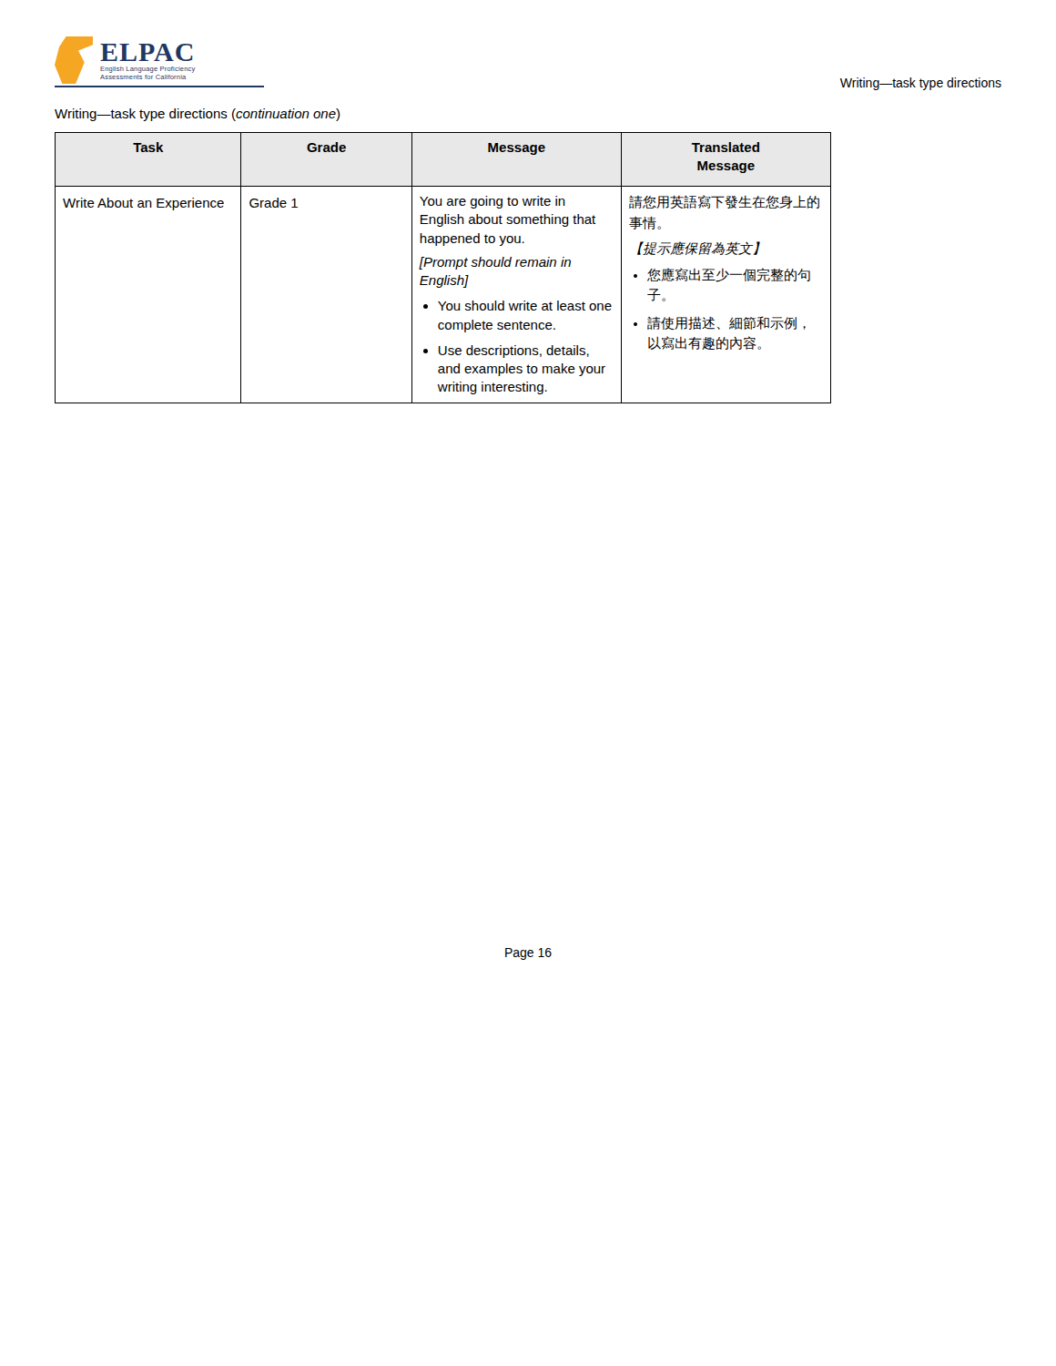ELPAC
English Language Proficiency
Assessments for California
Writing—task type directions
Writing—task type directions (continuation one)
| Task | Grade | Message | Translated Message |
| --- | --- | --- | --- |
| Write About an Experience | Grade 1 | You are going to write in English about something that happened to you. [Prompt should remain in English] You should write at least one complete sentence. Use descriptions, details, and examples to make your writing interesting. | 請您用英語寫下發生在您身上的事情。 【提示應保留為英文】 您應寫出至少一個完整的句子。 請使用描述、細節和示例，以寫出有趣的內容。 |
Page 16